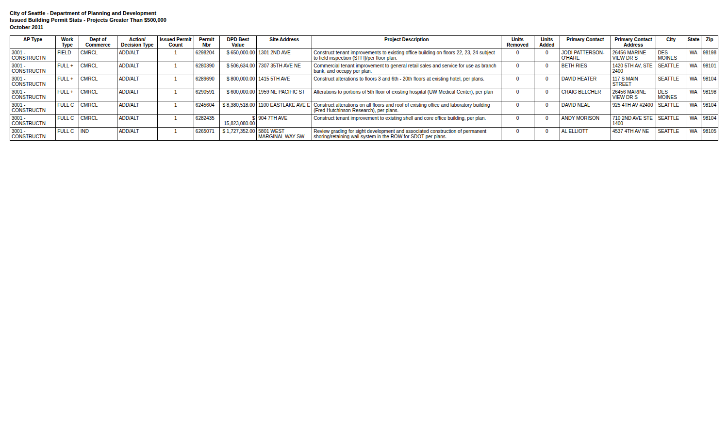City of Seattle - Department of Planning and Development
Issued Building Permit Stats - Projects Greater Than $500,000
October 2011
| AP Type | Work Type | Dept of Commerce | Action/ Decision Type | Issued Permit Count | Permit Nbr | DPD Best Value | Site Address | Project Description | Units Removed | Units Added | Primary Contact | Primary Contact Address | City | State | Zip |
| --- | --- | --- | --- | --- | --- | --- | --- | --- | --- | --- | --- | --- | --- | --- | --- |
| 3001 - CONSTRUCTN | FIELD | CMRCL | ADD/ALT | 1 | 6298204 | $ 650,000.00 | 1301 2ND AVE | Construct tenant improvements to existing office building on floors 22, 23, 24 subject to field inspection (STFI)/per floor plan. | 0 | 0 | JODI PATTERSON-O'HARE | 26456 MARINE VIEW DR S | DES MOINES | WA | 98198 |
| 3001 - CONSTRUCTN | FULL + | CMRCL | ADD/ALT | 1 | 6280390 | $ 506,634.00 | 7307 35TH AVE NE | Commercial tenant improvement to general retail sales and service for use as branch bank, and occupy per plan. | 0 | 0 | BETH RIES | 1420 5TH AV, STE 2400 | SEATTLE | WA | 98101 |
| 3001 - CONSTRUCTN | FULL + | CMRCL | ADD/ALT | 1 | 6289690 | $ 800,000.00 | 1415 5TH AVE | Construct alterations to floors 3 and 6th - 20th floors at existing hotel, per plans. | 0 | 0 | DAVID HEATER | 117 S MAIN STREET | SEATTLE | WA | 98104 |
| 3001 - CONSTRUCTN | FULL + | CMRCL | ADD/ALT | 1 | 6290591 | $ 600,000.00 | 1959 NE PACIFIC ST | Alterations to portions of 5th floor of existing hospital (UW Medical Center), per plan | 0 | 0 | CRAIG BELCHER | 26456 MARINE VIEW DR S | DES MOINES | WA | 98198 |
| 3001 - CONSTRUCTN | FULL C | CMRCL | ADD/ALT | 1 | 6245604 | $ 8,380,518.00 | 1100 EASTLAKE AVE E | Construct alterations on all floors and roof of existing office and laboratory building (Fred Hutchinson Research), per plans. | 0 | 0 | DAVID NEAL | 925 4TH AV #2400 | SEATTLE | WA | 98104 |
| 3001 - CONSTRUCTN | FULL C | CMRCL | ADD/ALT | 1 | 6282435 | $ 15,823,080.00 | 904 7TH AVE | Construct tenant improvement to existing shell and core office building, per plan. | 0 | 0 | ANDY MORISON | 710 2ND AVE STE 1400 | SEATTLE | WA | 98104 |
| 3001 - CONSTRUCTN | FULL C | IND | ADD/ALT | 1 | 6265071 | $ 1,727,352.00 | 5801 WEST MARGINAL WAY SW | Review grading for sight development and associated construction of permanent shoring/retaining wall system in the ROW for SDOT per plans. | 0 | 0 | AL ELLIOTT | 4537 4TH AV NE | SEATTLE | WA | 98105 |